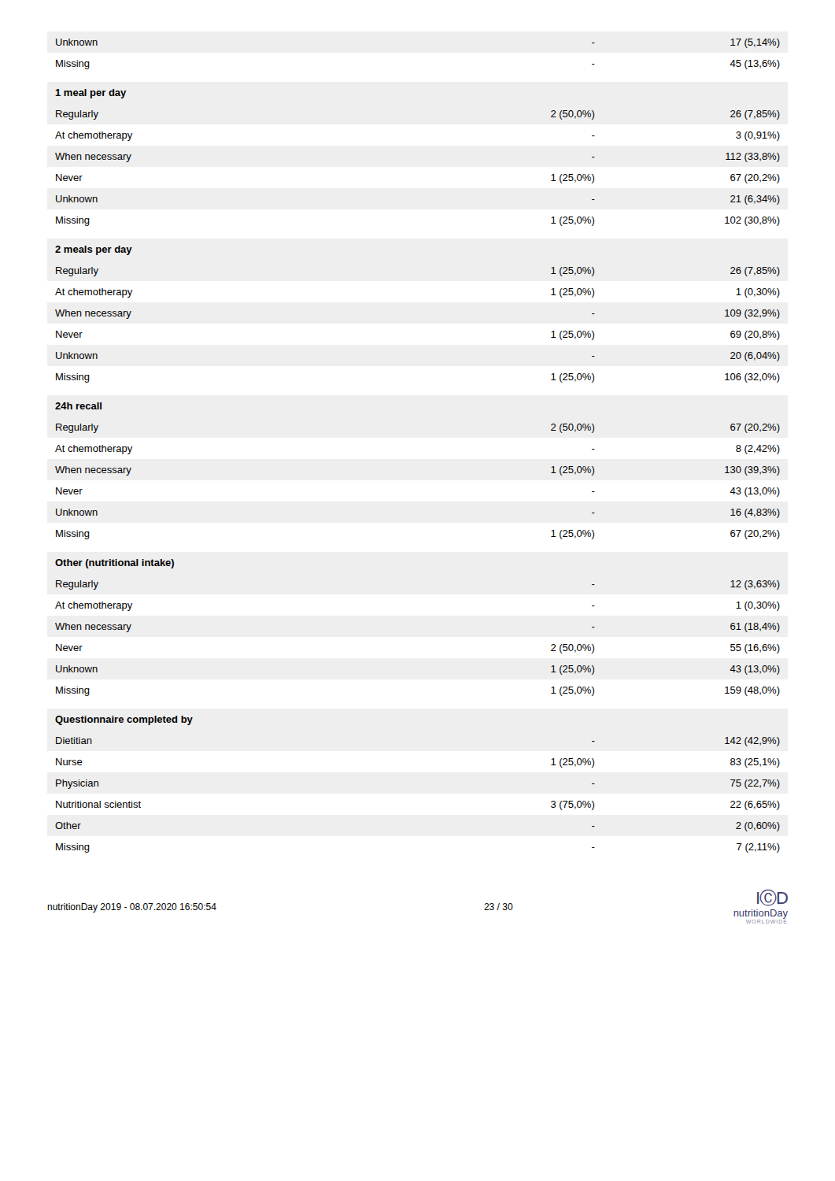| Unknown | - | 17 (5,14%) |
| Missing | - | 45 (13,6%) |
| 1 meal per day | | |
| Regularly | 2 (50,0%) | 26 (7,85%) |
| At chemotherapy | - | 3 (0,91%) |
| When necessary | - | 112 (33,8%) |
| Never | 1 (25,0%) | 67 (20,2%) |
| Unknown | - | 21 (6,34%) |
| Missing | 1 (25,0%) | 102 (30,8%) |
| 2 meals per day | | |
| Regularly | 1 (25,0%) | 26 (7,85%) |
| At chemotherapy | 1 (25,0%) | 1 (0,30%) |
| When necessary | - | 109 (32,9%) |
| Never | 1 (25,0%) | 69 (20,8%) |
| Unknown | - | 20 (6,04%) |
| Missing | 1 (25,0%) | 106 (32,0%) |
| 24h recall | | |
| Regularly | 2 (50,0%) | 67 (20,2%) |
| At chemotherapy | - | 8 (2,42%) |
| When necessary | 1 (25,0%) | 130 (39,3%) |
| Never | - | 43 (13,0%) |
| Unknown | - | 16 (4,83%) |
| Missing | 1 (25,0%) | 67 (20,2%) |
| Other (nutritional intake) | | |
| Regularly | - | 12 (3,63%) |
| At chemotherapy | - | 1 (0,30%) |
| When necessary | - | 61 (18,4%) |
| Never | 2 (50,0%) | 55 (16,6%) |
| Unknown | 1 (25,0%) | 43 (13,0%) |
| Missing | 1 (25,0%) | 159 (48,0%) |
| Questionnaire completed by | | |
| Dietitian | - | 142 (42,9%) |
| Nurse | 1 (25,0%) | 83 (25,1%) |
| Physician | - | 75 (22,7%) |
| Nutritional scientist | 3 (75,0%) | 22 (6,65%) |
| Other | - | 2 (0,60%) |
| Missing | - | 7 (2,11%) |
nutritionDay 2019 - 08.07.2020 16:50:54
23 / 30
IⒸD
nutrition Day
WORLDWIDE